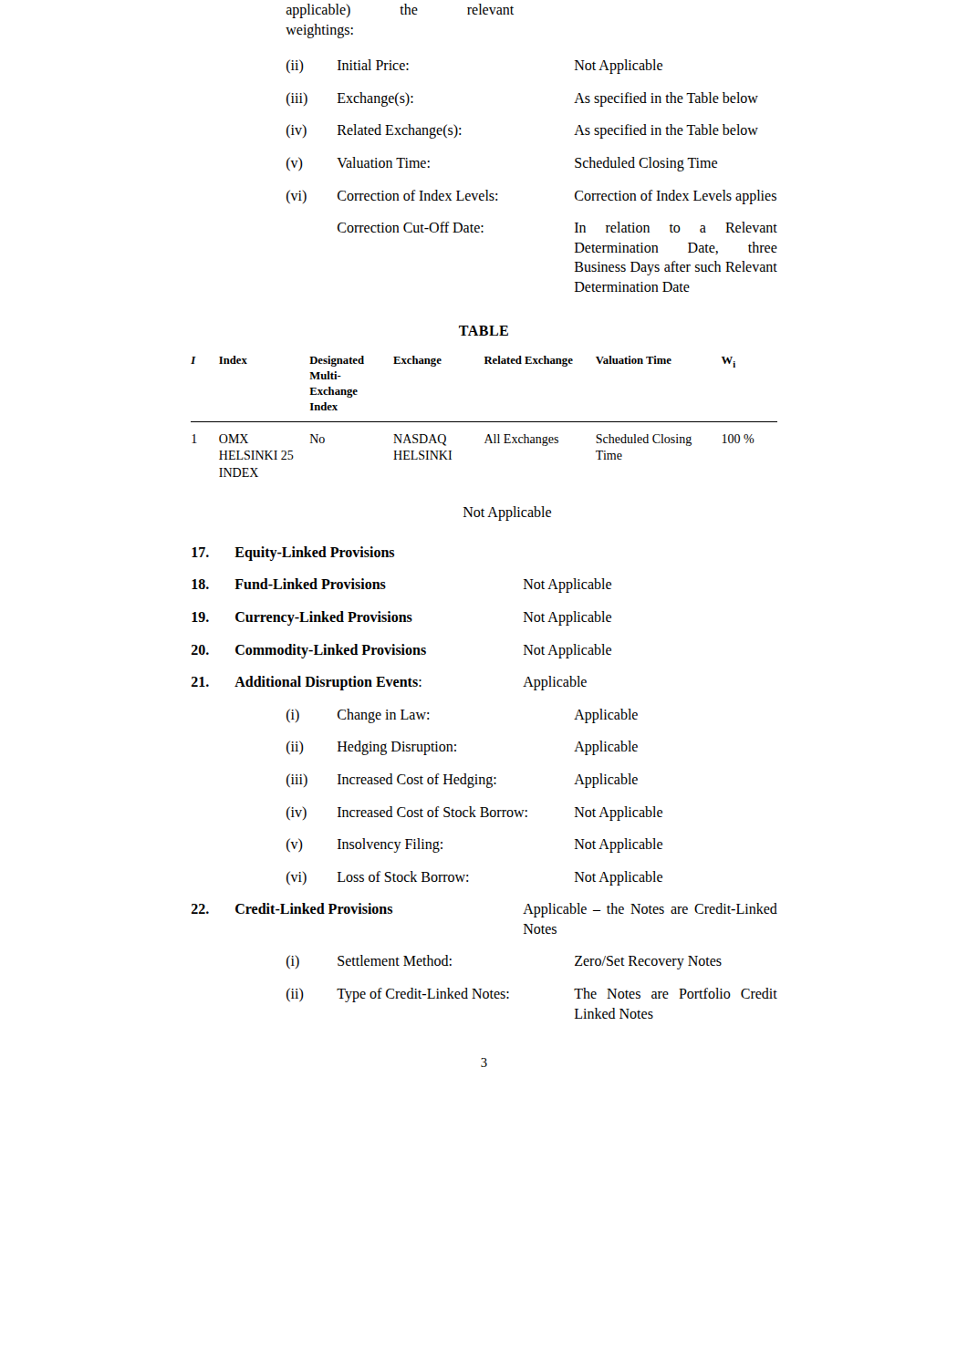applicable) the relevant
weightings:
(ii)
Initial Price:
Not Applicable
(iii)
Exchange(s):
As specified in the Table below
(iv)
Related Exchange(s):
As specified in the Table below
(v)
Valuation Time:
Scheduled Closing Time
(vi)
Correction of Index Levels:
Correction of Index Levels applies
Correction Cut-Off Date:
In relation to a Relevant Determination Date, three Business Days after such Relevant Determination Date
TABLE
| I | Index | Designated Multi-Exchange Index | Exchange | Related Exchange | Valuation Time | W i |
| --- | --- | --- | --- | --- | --- | --- |
| 1 | OMX HELSINKI 25 INDEX | No | NASDAQ HELSINKI | All Exchanges | Scheduled Closing Time | 100 % |
Not Applicable
17.
Equity-Linked Provisions
18.
Fund-Linked Provisions
Not Applicable
19.
Currency-Linked Provisions
Not Applicable
20.
Commodity-Linked Provisions
Not Applicable
21.
Additional Disruption Events:
Applicable
(i)
Change in Law:
Applicable
(ii)
Hedging Disruption:
Applicable
(iii)
Increased Cost of Hedging:
Applicable
(iv)
Increased Cost of Stock Borrow:
Not Applicable
(v)
Insolvency Filing:
Not Applicable
(vi)
Loss of Stock Borrow:
Not Applicable
22.
Credit-Linked Provisions
Applicable – the Notes are Credit-Linked Notes
(i)
Settlement Method:
Zero/Set Recovery Notes
(ii)
Type of Credit-Linked Notes:
The Notes are Portfolio Credit Linked Notes
3